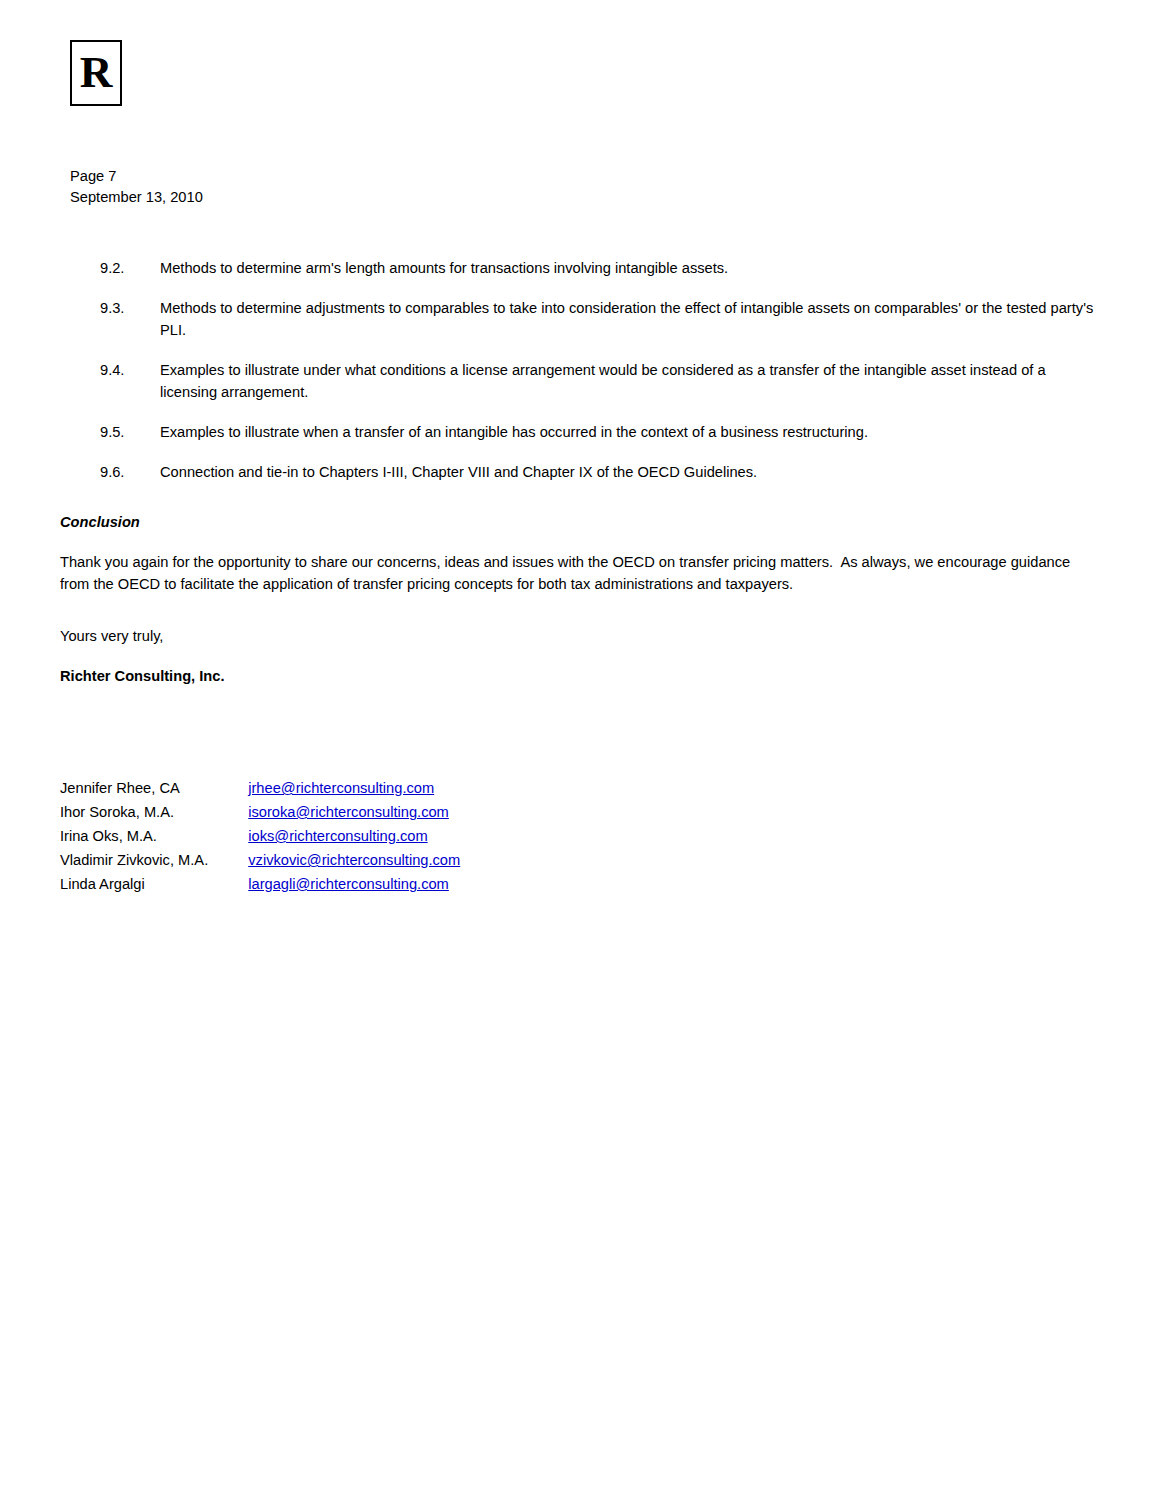R
Page 7
September 13, 2010
9.2. Methods to determine arm's length amounts for transactions involving intangible assets.
9.3. Methods to determine adjustments to comparables to take into consideration the effect of intangible assets on comparables' or the tested party's PLI.
9.4. Examples to illustrate under what conditions a license arrangement would be considered as a transfer of the intangible asset instead of a licensing arrangement.
9.5. Examples to illustrate when a transfer of an intangible has occurred in the context of a business restructuring.
9.6. Connection and tie-in to Chapters I-III, Chapter VIII and Chapter IX of the OECD Guidelines.
Conclusion
Thank you again for the opportunity to share our concerns, ideas and issues with the OECD on transfer pricing matters. As always, we encourage guidance from the OECD to facilitate the application of transfer pricing concepts for both tax administrations and taxpayers.
Yours very truly,
Richter Consulting, Inc.
| Jennifer Rhee, CA | jrhee@richterconsulting.com |
| Ihor Soroka, M.A. | isoroka@richterconsulting.com |
| Irina Oks, M.A. | ioks@richterconsulting.com |
| Vladimir Zivkovic, M.A. | vzivkovic@richterconsulting.com |
| Linda Argalgi | largagli@richterconsulting.com |